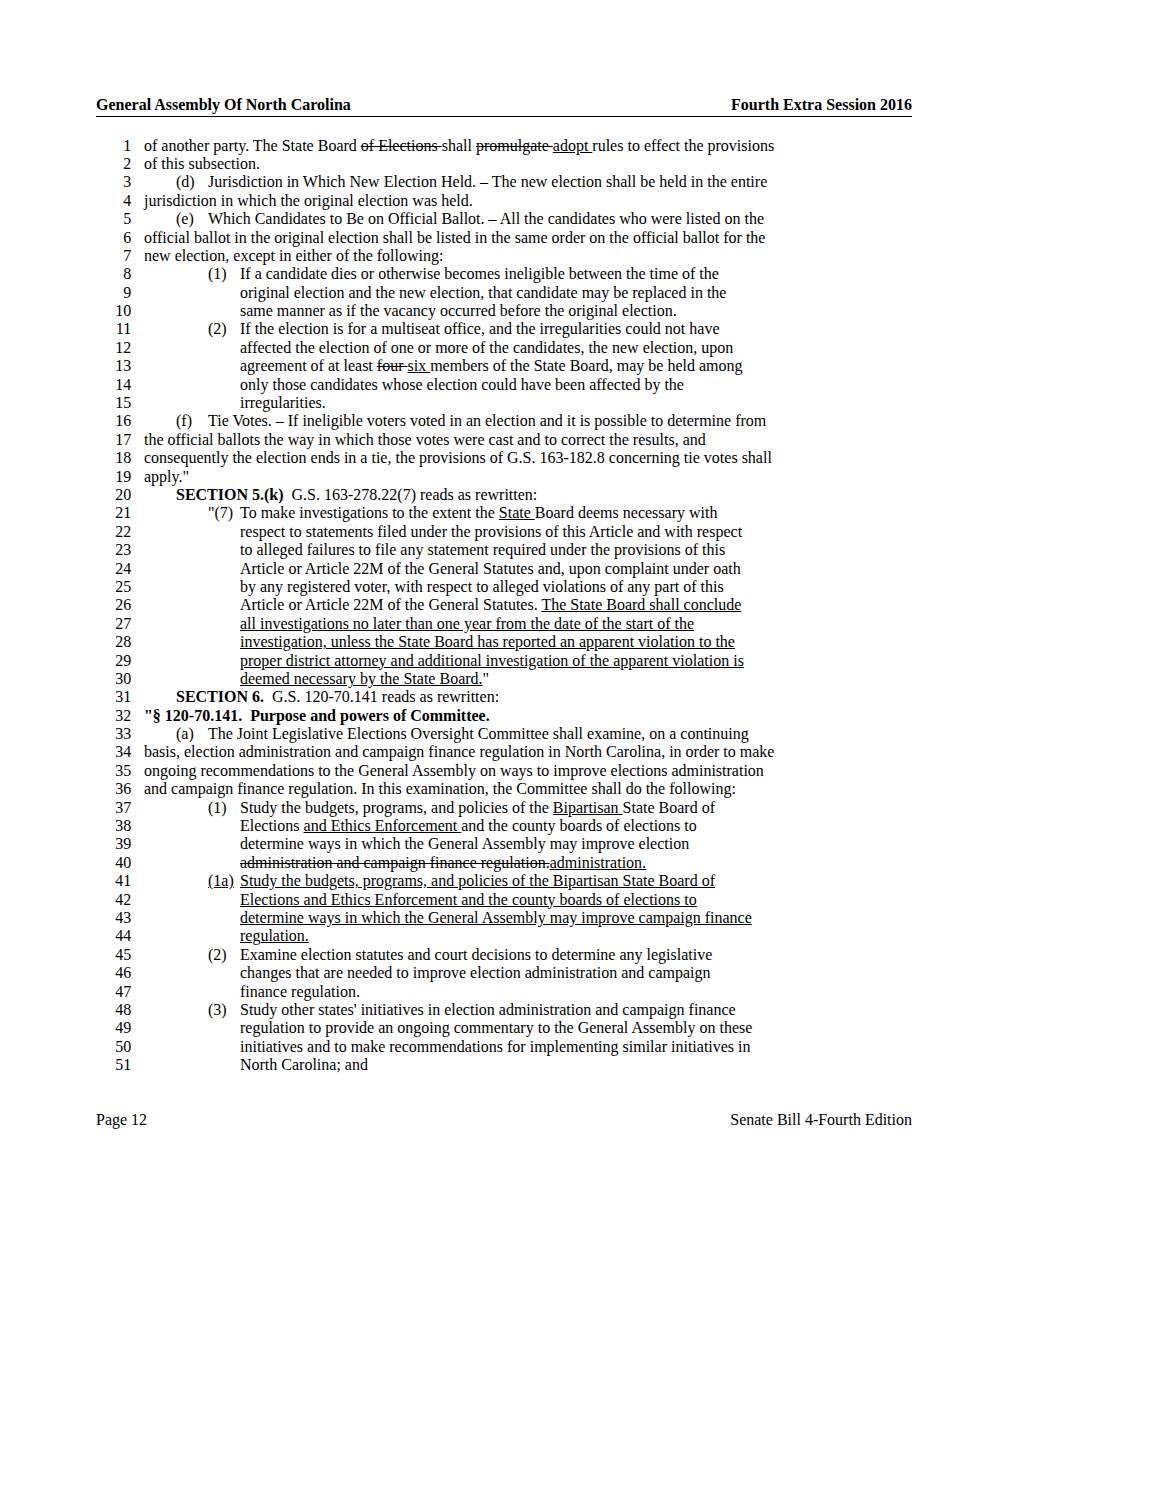General Assembly Of North Carolina
Fourth Extra Session 2016
1 of another party. The State Board of Elections shall promulgate adopt rules to effect the provisions
2 of this subsection.
3 (d) Jurisdiction in Which New Election Held. – The new election shall be held in the entire
4 jurisdiction in which the original election was held.
5 (e) Which Candidates to Be on Official Ballot. – All the candidates who were listed on the
6 official ballot in the original election shall be listed in the same order on the official ballot for the
7 new election, except in either of the following:
8 (1) If a candidate dies or otherwise becomes ineligible between the time of the
9 original election and the new election, that candidate may be replaced in the
10 same manner as if the vacancy occurred before the original election.
11 (2) If the election is for a multiseat office, and the irregularities could not have
12 affected the election of one or more of the candidates, the new election, upon
13 agreement of at least four six members of the State Board, may be held among
14 only those candidates whose election could have been affected by the
15 irregularities.
16 (f) Tie Votes. – If ineligible voters voted in an election and it is possible to determine from
17 the official ballots the way in which those votes were cast and to correct the results, and
18 consequently the election ends in a tie, the provisions of G.S. 163-182.8 concerning tie votes shall
19 apply."
20 SECTION 5.(k) G.S. 163-278.22(7) reads as rewritten:
21 "(7) To make investigations to the extent the State Board deems necessary with
22 respect to statements filed under the provisions of this Article and with respect
23 to alleged failures to file any statement required under the provisions of this
24 Article or Article 22M of the General Statutes and, upon complaint under oath
25 by any registered voter, with respect to alleged violations of any part of this
26 Article or Article 22M of the General Statutes. The State Board shall conclude
27 all investigations no later than one year from the date of the start of the
28 investigation, unless the State Board has reported an apparent violation to the
29 proper district attorney and additional investigation of the apparent violation is
30 deemed necessary by the State Board."
31 SECTION 6. G.S. 120-70.141 reads as rewritten:
32"§ 120-70.141. Purpose and powers of Committee.
33 (a) The Joint Legislative Elections Oversight Committee shall examine, on a continuing
34 basis, election administration and campaign finance regulation in North Carolina, in order to make
35 ongoing recommendations to the General Assembly on ways to improve elections administration
36 and campaign finance regulation. In this examination, the Committee shall do the following:
37 (1) Study the budgets, programs, and policies of the Bipartisan State Board of
38 Elections and Ethics Enforcement and the county boards of elections to
39 determine ways in which the General Assembly may improve election
40 administration and campaign finance regulation. administration.
41 (1a) Study the budgets, programs, and policies of the Bipartisan State Board of
42 Elections and Ethics Enforcement and the county boards of elections to
43 determine ways in which the General Assembly may improve campaign finance
44 regulation.
45 (2) Examine election statutes and court decisions to determine any legislative
46 changes that are needed to improve election administration and campaign
47 finance regulation.
48 (3) Study other states' initiatives in election administration and campaign finance
49 regulation to provide an ongoing commentary to the General Assembly on these
50 initiatives and to make recommendations for implementing similar initiatives in
51 North Carolina; and
Page 12
Senate Bill 4-Fourth Edition